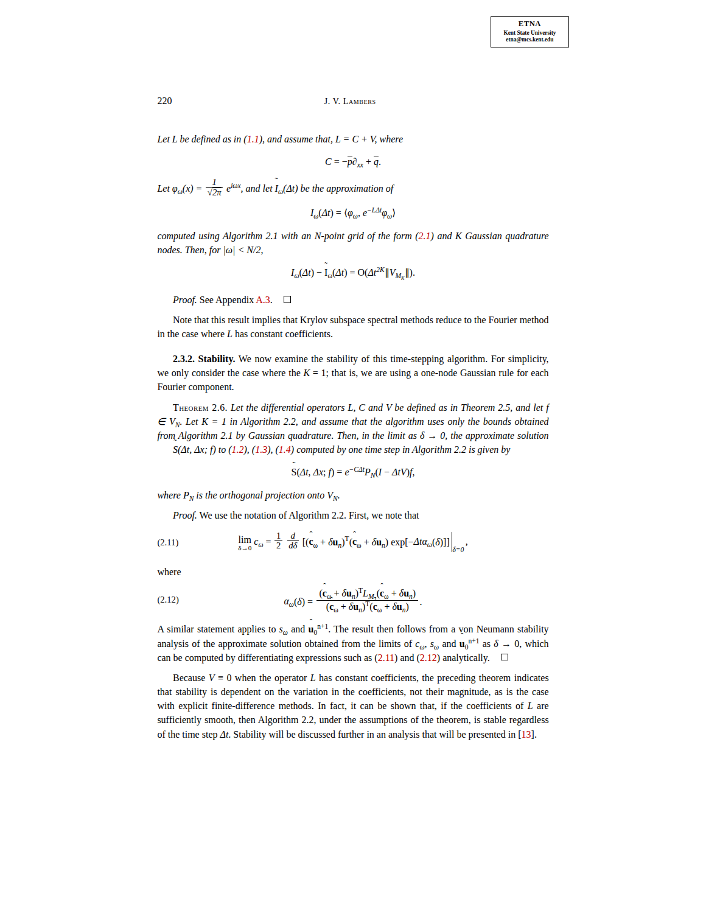ETNA
Kent State University
etna@mcs.kent.edu
220
J. V. Lambers
Let L be defined as in (1.1), and assume that, L = C + V, where
C = −p∂xx + q.
Let φω(x) = 1√2π eiωx, and let Ι˜ω(Δt) be the approximation of
Iω(Δt) = ⟨φω, e−LΔt φω⟩
computed using Algorithm 2.1 with an N-point grid of the form (2.1) and K Gaussian quadrature nodes. Then, for |ω| < N/2,
Iω(Δt) − Ι˜ω(Δt) = O(Δt2K∥VMK∥).
Proof. See Appendix A.3.
Note that this result implies that Krylov subspace spectral methods reduce to the Fourier method in the case where L has constant coefficients.
2.3.2. Stability. We now examine the stability of this time-stepping algorithm. For simplicity, we only consider the case where the K = 1; that is, we are using a one-node Gaussian rule for each Fourier component.
Theorem 2.6. Let the differential operators L, C and V be defined as in Theorem 2.5, and let f ∈ VN. Let K = 1 in Algorithm 2.2, and assume that the algorithm uses only the bounds obtained from Algorithm 2.1 by Gaussian quadrature. Then, in the limit as δ → 0, the approximate solution S˜(Δt, Δx; f) to (1.2), (1.3), (1.4) computed by one time step in Algorithm 2.2 is given by
S˜(Δt, Δx; f) = e−CΔt PN(I − ΔtV)f,
where PN is the orthogonal projection onto VN.
Proof. We use the notation of Algorithm 2.2. First, we note that
(2.11) lim δ→0 cω = 12 ddδ [(ĉω + δun)T(ĉω + δun) exp[−Δtαω(δ)]] δ=0 ,
where
(2.12) αω(δ) = (ĉω + δun)TLM1(ĉω + δun) (ĉω + δun)T(ĉω + δun) .
A similar statement applies to sω and û0n+1. The result then follows from a von Neumann stability analysis of the approximate solution obtained from the limits of cω, sω and û0n+1 as δ → 0, which can be computed by differentiating expressions such as (2.11) and (2.12) analytically.
Because V ≡ 0 when the operator L has constant coefficients, the preceding theorem indicates that stability is dependent on the variation in the coefficients, not their magnitude, as is the case with explicit finite-difference methods. In fact, it can be shown that, if the coefficients of L are sufficiently smooth, then Algorithm 2.2, under the assumptions of the theorem, is stable regardless of the time step Δt. Stability will be discussed further in an analysis that will be presented in [13].